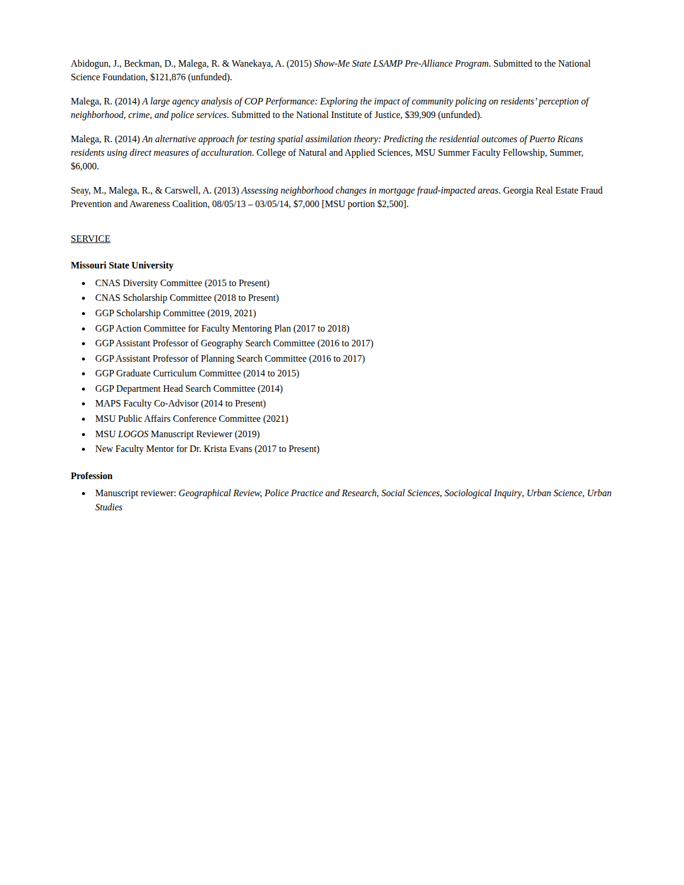Abidogun, J., Beckman, D., Malega, R. & Wanekaya, A. (2015) Show-Me State LSAMP Pre-Alliance Program. Submitted to the National Science Foundation, $121,876 (unfunded).
Malega, R. (2014) A large agency analysis of COP Performance: Exploring the impact of community policing on residents’ perception of neighborhood, crime, and police services. Submitted to the National Institute of Justice, $39,909 (unfunded).
Malega, R. (2014) An alternative approach for testing spatial assimilation theory: Predicting the residential outcomes of Puerto Ricans residents using direct measures of acculturation. College of Natural and Applied Sciences, MSU Summer Faculty Fellowship, Summer, $6,000.
Seay, M., Malega, R., & Carswell, A. (2013) Assessing neighborhood changes in mortgage fraud-impacted areas. Georgia Real Estate Fraud Prevention and Awareness Coalition, 08/05/13 – 03/05/14, $7,000 [MSU portion $2,500].
SERVICE
Missouri State University
CNAS Diversity Committee (2015 to Present)
CNAS Scholarship Committee (2018 to Present)
GGP Scholarship Committee (2019, 2021)
GGP Action Committee for Faculty Mentoring Plan (2017 to 2018)
GGP Assistant Professor of Geography Search Committee (2016 to 2017)
GGP Assistant Professor of Planning Search Committee (2016 to 2017)
GGP Graduate Curriculum Committee (2014 to 2015)
GGP Department Head Search Committee (2014)
MAPS Faculty Co-Advisor (2014 to Present)
MSU Public Affairs Conference Committee (2021)
MSU LOGOS Manuscript Reviewer (2019)
New Faculty Mentor for Dr. Krista Evans (2017 to Present)
Profession
Manuscript reviewer: Geographical Review, Police Practice and Research, Social Sciences, Sociological Inquiry, Urban Science, Urban Studies